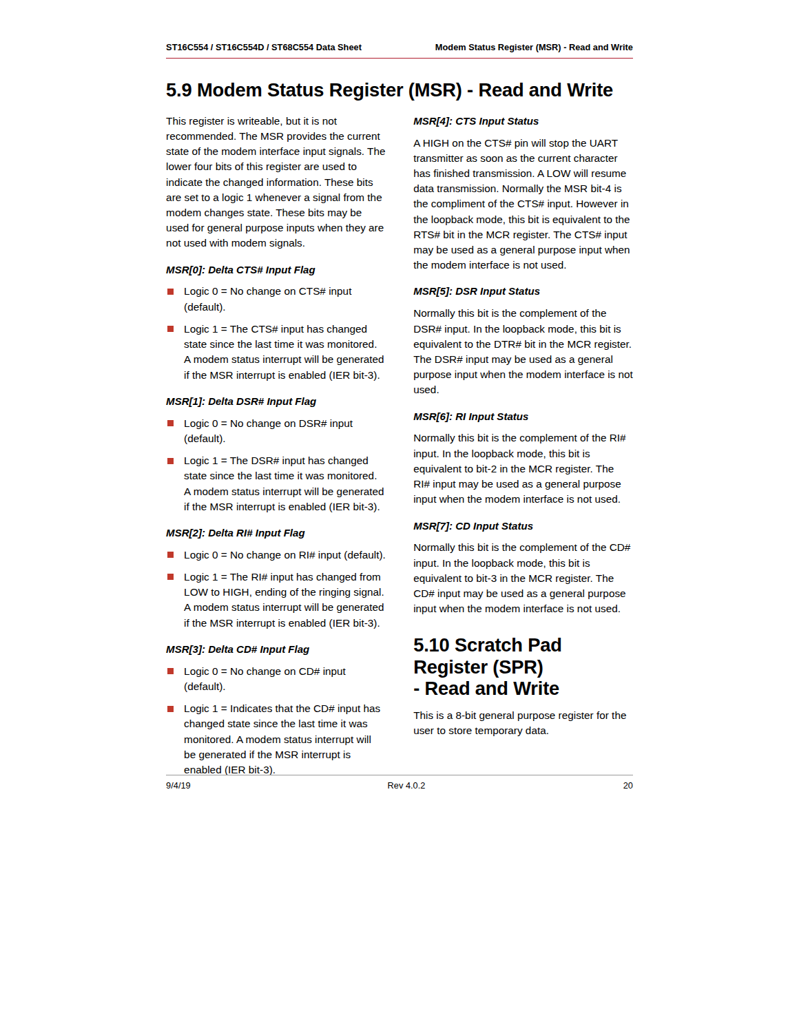ST16C554 / ST16C554D / ST68C554 Data Sheet
Modem Status Register (MSR) - Read and Write
5.9 Modem Status Register (MSR) - Read and Write
This register is writeable, but it is not recommended. The MSR provides the current state of the modem interface input signals. The lower four bits of this register are used to indicate the changed information. These bits are set to a logic 1 whenever a signal from the modem changes state. These bits may be used for general purpose inputs when they are not used with modem signals.
MSR[0]: Delta CTS# Input Flag
Logic 0 = No change on CTS# input (default).
Logic 1 = The CTS# input has changed state since the last time it was monitored. A modem status interrupt will be generated if the MSR interrupt is enabled (IER bit-3).
MSR[1]: Delta DSR# Input Flag
Logic 0 = No change on DSR# input (default).
Logic 1 = The DSR# input has changed state since the last time it was monitored. A modem status interrupt will be generated if the MSR interrupt is enabled (IER bit-3).
MSR[2]: Delta RI# Input Flag
Logic 0 = No change on RI# input (default).
Logic 1 = The RI# input has changed from LOW to HIGH, ending of the ringing signal. A modem status interrupt will be generated if the MSR interrupt is enabled (IER bit-3).
MSR[3]: Delta CD# Input Flag
Logic 0 = No change on CD# input (default).
Logic 1 = Indicates that the CD# input has changed state since the last time it was monitored. A modem status interrupt will be generated if the MSR interrupt is enabled (IER bit-3).
MSR[4]: CTS Input Status
A HIGH on the CTS# pin will stop the UART transmitter as soon as the current character has finished transmission. A LOW will resume data transmission. Normally the MSR bit-4 is the compliment of the CTS# input. However in the loopback mode, this bit is equivalent to the RTS# bit in the MCR register. The CTS# input may be used as a general purpose input when the modem interface is not used.
MSR[5]: DSR Input Status
Normally this bit is the complement of the DSR# input. In the loopback mode, this bit is equivalent to the DTR# bit in the MCR register. The DSR# input may be used as a general purpose input when the modem interface is not used.
MSR[6]: RI Input Status
Normally this bit is the complement of the RI# input. In the loopback mode, this bit is equivalent to bit-2 in the MCR register. The RI# input may be used as a general purpose input when the modem interface is not used.
MSR[7]: CD Input Status
Normally this bit is the complement of the CD# input. In the loopback mode, this bit is equivalent to bit-3 in the MCR register. The CD# input may be used as a general purpose input when the modem interface is not used.
5.10 Scratch Pad Register (SPR)
- Read and Write
This is a 8-bit general purpose register for the user to store temporary data.
9/4/19
Rev 4.0.2
20